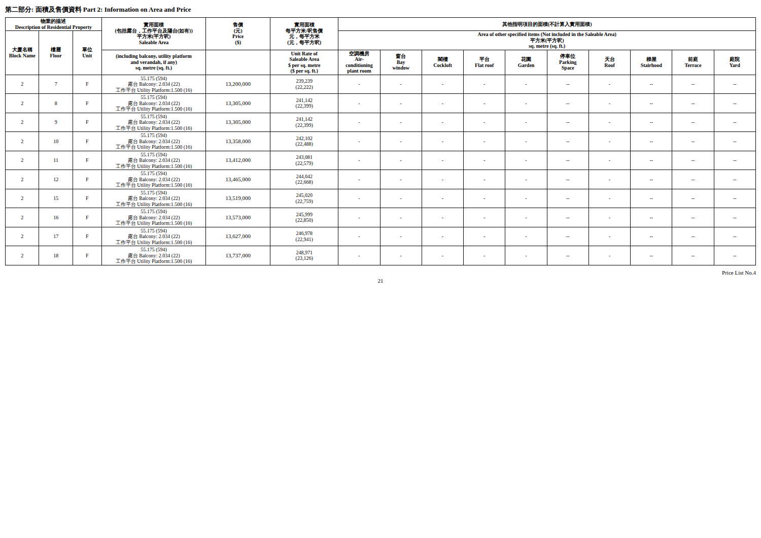第二部分: 面積及售價資料 Part 2: Information on Area and Price
| 物業的描述 Description of Residential Property | 實用面積 (包括露台，工作平台及陽台(如有)) 平方米(平方呎) Saleable Area | 售價 (元) Price ($) | 實用面積 每平方米/呎售價 元，每平方米 (元，每平方呎) | 其他指明項目的面積(不計算入實用面積) |
| --- | --- | --- | --- | --- |
| 大廈名稱 Block Name | 樓層 Floor | 單位 Unit | Area of other specified items (Not included in the Saleable Area) 平方米(平方呎) sq. metre (sq. ft.) |
| (including balcony, utility platform and verandah, if any) sq. metre (sq. ft.) | | Unit Rate of Saleable Area $ per sq. metre ($ per sq. ft.) | 空調機房 Air- conditioning plant room | 窗台 Bay window | 閣樓 Cockloft | 平台 Flat roof | 花園 Garden | 停車位 Parking Space | 天台 Roof | 梯屋 Stairhood | 前庭 Terrace | 庭院 Yard |
| 2 | 7 | F | 55.175 (594) 露台 Balcony: 2.034 (22) 工作平台 Utility Platform:1.500 (16) | 13,200,000 | 239,239 (22,222) | - | - | - | - | - | -- | - | -- | -- | -- |
| 2 | 8 | F | 55.175 (594) 露台 Balcony: 2.034 (22) 工作平台 Utility Platform:1.500 (16) | 13,305,000 | 241,142 (22,399) | - | - | - | - | - | -- | - | -- | -- | -- |
| 2 | 9 | F | 55.175 (594) 露台 Balcony: 2.034 (22) 工作平台 Utility Platform:1.500 (16) | 13,305,000 | 241,142 (22,399) | - | - | - | - | - | -- | - | -- | -- | -- |
| 2 | 10 | F | 55.175 (594) 露台 Balcony: 2.034 (22) 工作平台 Utility Platform:1.500 (16) | 13,358,000 | 242,102 (22,488) | - | - | - | - | - | -- | - | -- | -- | -- |
| 2 | 11 | F | 55.175 (594) 露台 Balcony: 2.034 (22) 工作平台 Utility Platform:1.500 (16) | 13,412,000 | 243,081 (22,579) | - | - | - | - | - | -- | - | -- | -- | -- |
| 2 | 12 | F | 55.175 (594) 露台 Balcony: 2.034 (22) 工作平台 Utility Platform:1.500 (16) | 13,465,000 | 244,042 (22,668) | - | - | - | - | - | -- | - | -- | -- | -- |
| 2 | 15 | F | 55.175 (594) 露台 Balcony: 2.034 (22) 工作平台 Utility Platform:1.500 (16) | 13,519,000 | 245,020 (22,759) | - | - | - | - | - | -- | - | -- | -- | -- |
| 2 | 16 | F | 55.175 (594) 露台 Balcony: 2.034 (22) 工作平台 Utility Platform:1.500 (16) | 13,573,000 | 245,999 (22,850) | - | - | - | - | - | -- | - | -- | -- | -- |
| 2 | 17 | F | 55.175 (594) 露台 Balcony: 2.034 (22) 工作平台 Utility Platform:1.500 (16) | 13,627,000 | 246,978 (22,941) | - | - | - | - | - | -- | - | -- | -- | -- |
| 2 | 18 | F | 55.175 (594) 露台 Balcony: 2.034 (22) 工作平台 Utility Platform:1.500 (16) | 13,737,000 | 248,971 (23,126) | - | - | - | - | - | -- | - | -- | -- | -- |
Price List No.4
21